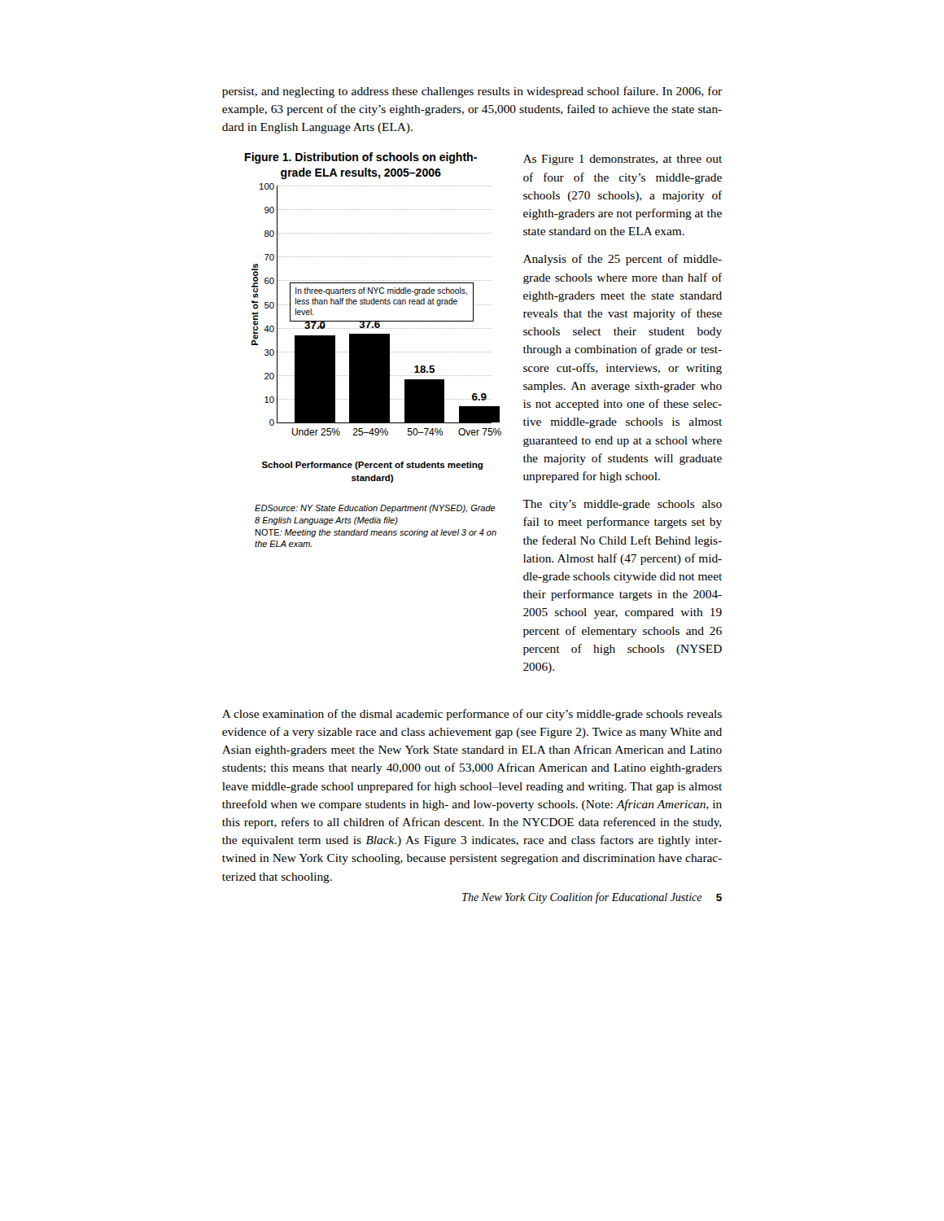persist, and neglecting to address these challenges results in widespread school failure. In 2006, for example, 63 percent of the city’s eighth-graders, or 45,000 students, failed to achieve the state standard in English Language Arts (ELA).
Figure 1. Distribution of schools on eighth-grade ELA results, 2005–2006
Percent of schools
100
90
80
70
60
50
40
30
20
10
0
37.0
37.6
18.5
6.9
In three-quarters of NYC middle-grade schools, less than half the students can read at grade level.
⏟
Under 25% 25–49% 50–74% Over 75%
School Performance (Percent of students meeting standard)
EDSource: NY State Education Department (NYSED), Grade 8 English Language Arts (Media file)
NOTE: Meeting the standard means scoring at level 3 or 4 on the ELA exam.
As Figure 1 demonstrates, at three out of four of the city’s middle-grade schools (270 schools), a majority of eighth-graders are not performing at the state standard on the ELA exam.
Analysis of the 25 percent of middle-grade schools where more than half of eighth-graders meet the state standard reveals that the vast majority of these schools select their student body through a combination of grade or test-score cut-offs, interviews, or writing samples. An average sixth-grader who is not accepted into one of these selective middle-grade schools is almost guaranteed to end up at a school where the majority of students will graduate unprepared for high school.
The city’s middle-grade schools also fail to meet performance targets set by the federal No Child Left Behind legislation. Almost half (47 percent) of middle-grade schools citywide did not meet their performance targets in the 2004-2005 school year, compared with 19 percent of elementary schools and 26 percent of high schools (NYSED 2006).
A close examination of the dismal academic performance of our city’s middle-grade schools reveals evidence of a very sizable race and class achievement gap (see Figure 2). Twice as many White and Asian eighth-graders meet the New York State standard in ELA than African American and Latino students; this means that nearly 40,000 out of 53,000 African American and Latino eighth-graders leave middle-grade school unprepared for high school–level reading and writing. That gap is almost threefold when we compare students in high- and low-poverty schools. (Note: African American, in this report, refers to all children of African descent. In the NYCDOE data referenced in the study, the equivalent term used is Black.) As Figure 3 indicates, race and class factors are tightly intertwined in New York City schooling, because persistent segregation and discrimination have characterized that schooling.
The New York City Coalition for Educational Justice 5